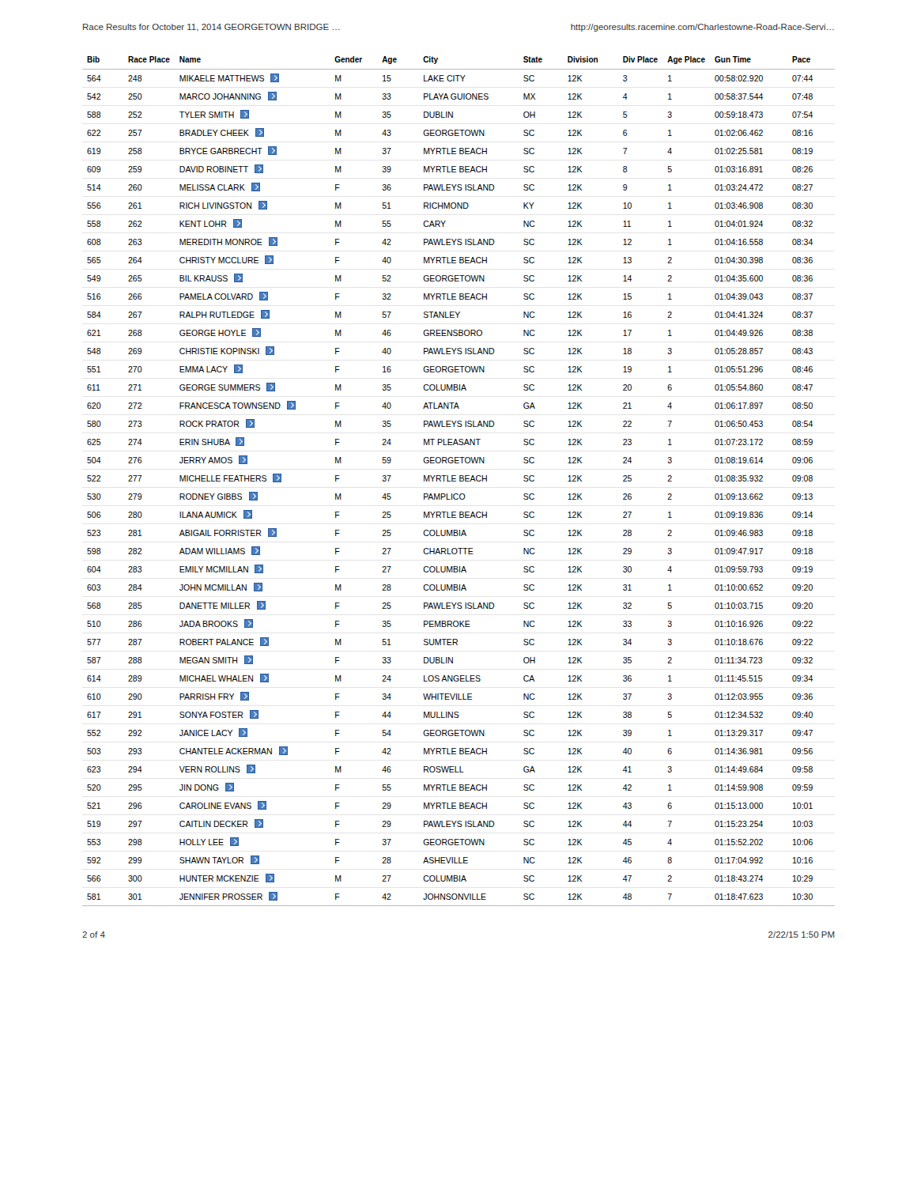Race Results for October 11, 2014 GEORGETOWN BRIDGE …
http://georesults.racemine.com/Charlestowne-Road-Race-Servi…
| Bib | Race Place | Name | Gender | Age | City | State | Division | Div Place | Age Place | Gun Time | Pace |
| --- | --- | --- | --- | --- | --- | --- | --- | --- | --- | --- | --- |
| 564 | 248 | MIKAELE MATTHEWS | M | 15 | LAKE CITY | SC | 12K | 3 | 1 | 00:58:02.920 | 07:44 |
| 542 | 250 | MARCO JOHANNING | M | 33 | PLAYA GUIONES | MX | 12K | 4 | 1 | 00:58:37.544 | 07:48 |
| 588 | 252 | TYLER SMITH | M | 35 | DUBLIN | OH | 12K | 5 | 3 | 00:59:18.473 | 07:54 |
| 622 | 257 | BRADLEY CHEEK | M | 43 | GEORGETOWN | SC | 12K | 6 | 1 | 01:02:06.462 | 08:16 |
| 619 | 258 | BRYCE GARBRECHT | M | 37 | MYRTLE BEACH | SC | 12K | 7 | 4 | 01:02:25.581 | 08:19 |
| 609 | 259 | DAVID ROBINETT | M | 39 | MYRTLE BEACH | SC | 12K | 8 | 5 | 01:03:16.891 | 08:26 |
| 514 | 260 | MELISSA CLARK | F | 36 | PAWLEYS ISLAND | SC | 12K | 9 | 1 | 01:03:24.472 | 08:27 |
| 556 | 261 | RICH LIVINGSTON | M | 51 | RICHMOND | KY | 12K | 10 | 1 | 01:03:46.908 | 08:30 |
| 558 | 262 | KENT LOHR | M | 55 | CARY | NC | 12K | 11 | 1 | 01:04:01.924 | 08:32 |
| 608 | 263 | MEREDITH MONROE | F | 42 | PAWLEYS ISLAND | SC | 12K | 12 | 1 | 01:04:16.558 | 08:34 |
| 565 | 264 | CHRISTY MCCLURE | F | 40 | MYRTLE BEACH | SC | 12K | 13 | 2 | 01:04:30.398 | 08:36 |
| 549 | 265 | BIL KRAUSS | M | 52 | GEORGETOWN | SC | 12K | 14 | 2 | 01:04:35.600 | 08:36 |
| 516 | 266 | PAMELA COLVARD | F | 32 | MYRTLE BEACH | SC | 12K | 15 | 1 | 01:04:39.043 | 08:37 |
| 584 | 267 | RALPH RUTLEDGE | M | 57 | STANLEY | NC | 12K | 16 | 2 | 01:04:41.324 | 08:37 |
| 621 | 268 | GEORGE HOYLE | M | 46 | GREENSBORO | NC | 12K | 17 | 1 | 01:04:49.926 | 08:38 |
| 548 | 269 | CHRISTIE KOPINSKI | F | 40 | PAWLEYS ISLAND | SC | 12K | 18 | 3 | 01:05:28.857 | 08:43 |
| 551 | 270 | EMMA LACY | F | 16 | GEORGETOWN | SC | 12K | 19 | 1 | 01:05:51.296 | 08:46 |
| 611 | 271 | GEORGE SUMMERS | M | 35 | COLUMBIA | SC | 12K | 20 | 6 | 01:05:54.860 | 08:47 |
| 620 | 272 | FRANCESCA TOWNSEND | F | 40 | ATLANTA | GA | 12K | 21 | 4 | 01:06:17.897 | 08:50 |
| 580 | 273 | ROCK PRATOR | M | 35 | PAWLEYS ISLAND | SC | 12K | 22 | 7 | 01:06:50.453 | 08:54 |
| 625 | 274 | ERIN SHUBA | F | 24 | MT PLEASANT | SC | 12K | 23 | 1 | 01:07:23.172 | 08:59 |
| 504 | 276 | JERRY AMOS | M | 59 | GEORGETOWN | SC | 12K | 24 | 3 | 01:08:19.614 | 09:06 |
| 522 | 277 | MICHELLE FEATHERS | F | 37 | MYRTLE BEACH | SC | 12K | 25 | 2 | 01:08:35.932 | 09:08 |
| 530 | 279 | RODNEY GIBBS | M | 45 | PAMPLICO | SC | 12K | 26 | 2 | 01:09:13.662 | 09:13 |
| 506 | 280 | ILANA AUMICK | F | 25 | MYRTLE BEACH | SC | 12K | 27 | 1 | 01:09:19.836 | 09:14 |
| 523 | 281 | ABIGAIL FORRISTER | F | 25 | COLUMBIA | SC | 12K | 28 | 2 | 01:09:46.983 | 09:18 |
| 598 | 282 | ADAM WILLIAMS | F | 27 | CHARLOTTE | NC | 12K | 29 | 3 | 01:09:47.917 | 09:18 |
| 604 | 283 | EMILY MCMILLAN | F | 27 | COLUMBIA | SC | 12K | 30 | 4 | 01:09:59.793 | 09:19 |
| 603 | 284 | JOHN MCMILLAN | M | 28 | COLUMBIA | SC | 12K | 31 | 1 | 01:10:00.652 | 09:20 |
| 568 | 285 | DANETTE MILLER | F | 25 | PAWLEYS ISLAND | SC | 12K | 32 | 5 | 01:10:03.715 | 09:20 |
| 510 | 286 | JADA BROOKS | F | 35 | PEMBROKE | NC | 12K | 33 | 3 | 01:10:16.926 | 09:22 |
| 577 | 287 | ROBERT PALANCE | M | 51 | SUMTER | SC | 12K | 34 | 3 | 01:10:18.676 | 09:22 |
| 587 | 288 | MEGAN SMITH | F | 33 | DUBLIN | OH | 12K | 35 | 2 | 01:11:34.723 | 09:32 |
| 614 | 289 | MICHAEL WHALEN | M | 24 | LOS ANGELES | CA | 12K | 36 | 1 | 01:11:45.515 | 09:34 |
| 610 | 290 | PARRISH FRY | F | 34 | WHITEVILLE | NC | 12K | 37 | 3 | 01:12:03.955 | 09:36 |
| 617 | 291 | SONYA FOSTER | F | 44 | MULLINS | SC | 12K | 38 | 5 | 01:12:34.532 | 09:40 |
| 552 | 292 | JANICE LACY | F | 54 | GEORGETOWN | SC | 12K | 39 | 1 | 01:13:29.317 | 09:47 |
| 503 | 293 | CHANTELE ACKERMAN | F | 42 | MYRTLE BEACH | SC | 12K | 40 | 6 | 01:14:36.981 | 09:56 |
| 623 | 294 | VERN ROLLINS | M | 46 | ROSWELL | GA | 12K | 41 | 3 | 01:14:49.684 | 09:58 |
| 520 | 295 | JIN DONG | F | 55 | MYRTLE BEACH | SC | 12K | 42 | 1 | 01:14:59.908 | 09:59 |
| 521 | 296 | CAROLINE EVANS | F | 29 | MYRTLE BEACH | SC | 12K | 43 | 6 | 01:15:13.000 | 10:01 |
| 519 | 297 | CAITLIN DECKER | F | 29 | PAWLEYS ISLAND | SC | 12K | 44 | 7 | 01:15:23.254 | 10:03 |
| 553 | 298 | HOLLY LEE | F | 37 | GEORGETOWN | SC | 12K | 45 | 4 | 01:15:52.202 | 10:06 |
| 592 | 299 | SHAWN TAYLOR | F | 28 | ASHEVILLE | NC | 12K | 46 | 8 | 01:17:04.992 | 10:16 |
| 566 | 300 | HUNTER MCKENZIE | M | 27 | COLUMBIA | SC | 12K | 47 | 2 | 01:18:43.274 | 10:29 |
| 581 | 301 | JENNIFER PROSSER | F | 42 | JOHNSONVILLE | SC | 12K | 48 | 7 | 01:18:47.623 | 10:30 |
2 of 4
2/22/15 1:50 PM